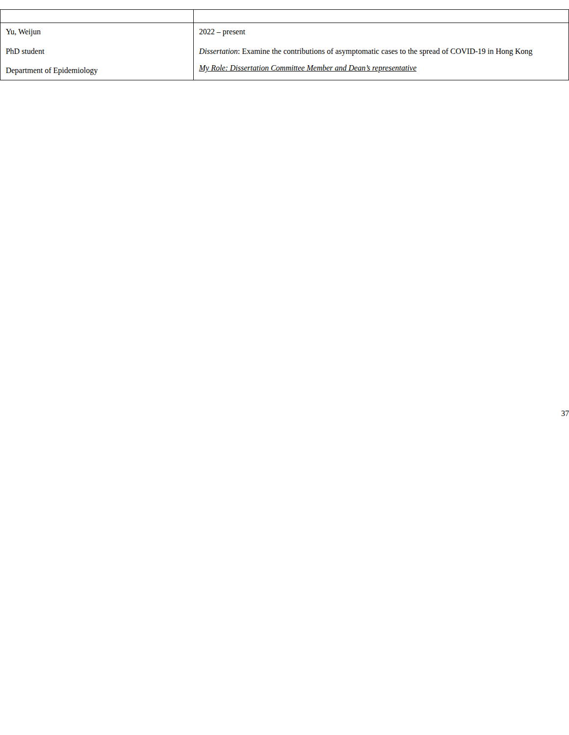| Yu, Weijun PhD student Department of Epidemiology | 2022 – present Dissertation : Examine the contributions of asymptomatic cases to the spread of COVID-19 in Hong Kong My Role: Dissertation Committee Member and Dean’s representative |
37